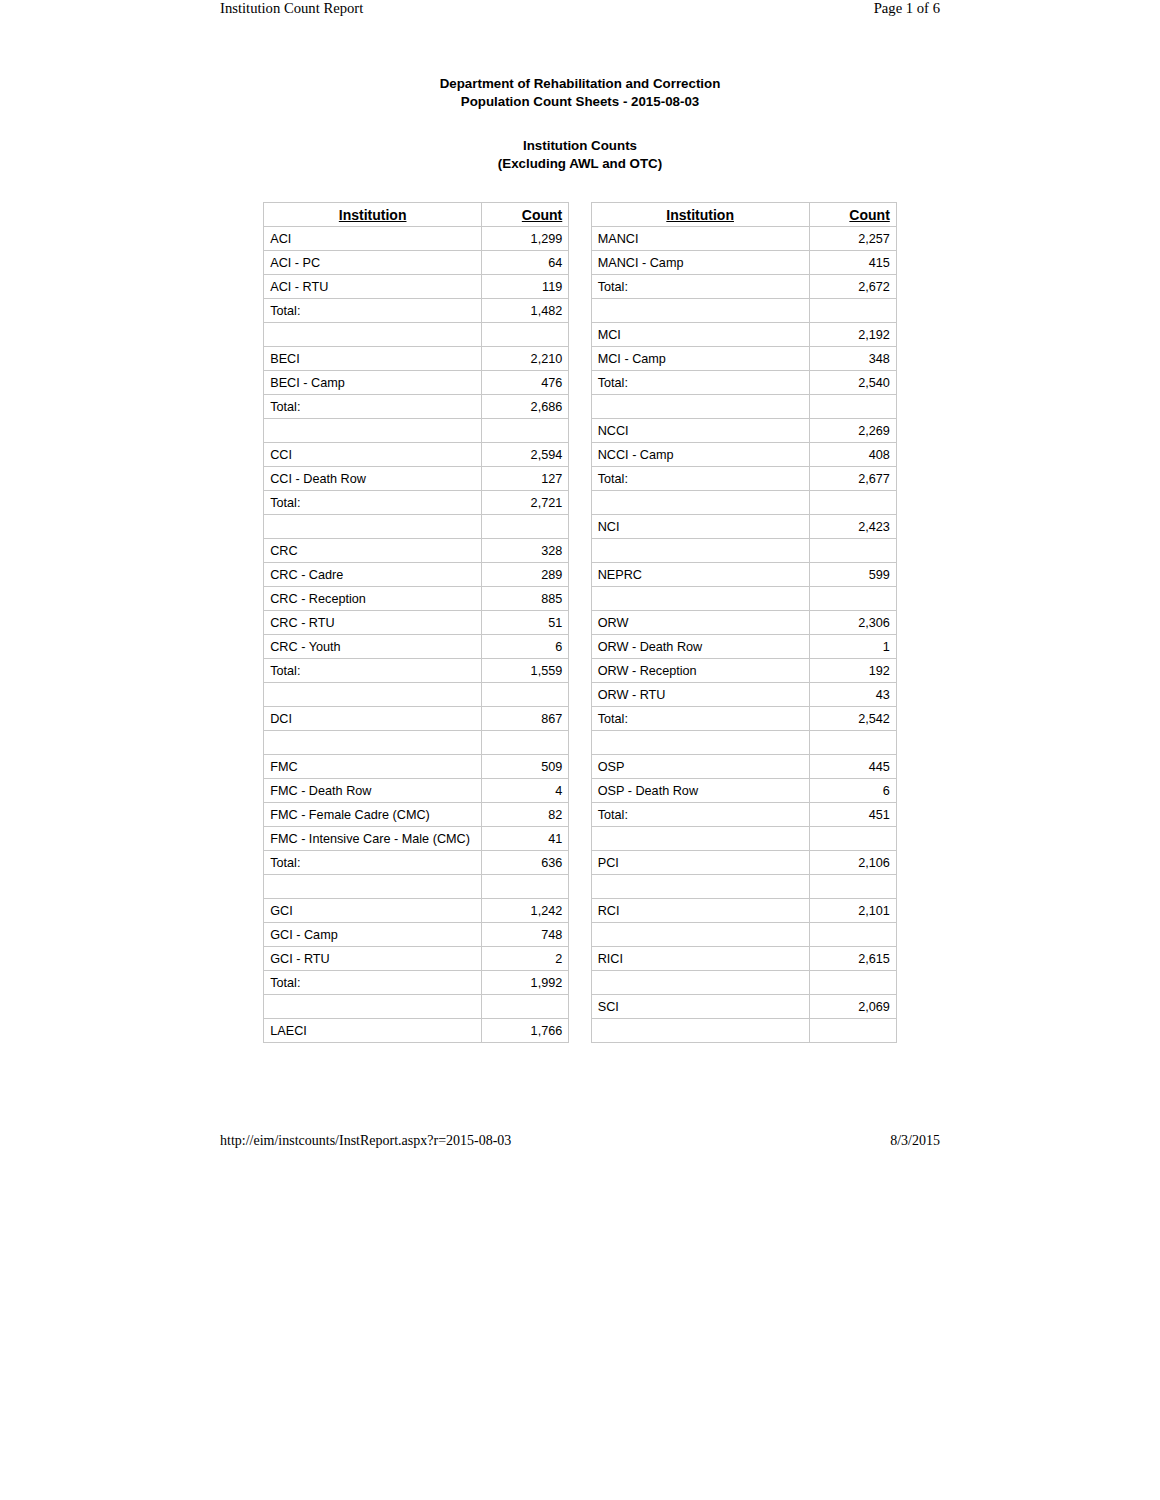Institution Count Report
Page 1 of 6
Department of Rehabilitation and Correction
Population Count Sheets - 2015-08-03
Institution Counts
(Excluding AWL and OTC)
| Institution | Count | | Institution | Count |
| ACI | 1,299 | | MANCI | 2,257 |
| ACI - PC | 64 | | MANCI - Camp | 415 |
| ACI - RTU | 119 | | Total: | 2,672 |
| Total: | 1,482 | | | |
| | | | MCI | 2,192 |
| BECI | 2,210 | | MCI - Camp | 348 |
| BECI - Camp | 476 | | Total: | 2,540 |
| Total: | 2,686 | | | |
| | | | NCCI | 2,269 |
| CCI | 2,594 | | NCCI - Camp | 408 |
| CCI - Death Row | 127 | | Total: | 2,677 |
| Total: | 2,721 | | | |
| | | | NCI | 2,423 |
| CRC | 328 | | | |
| CRC - Cadre | 289 | | NEPRC | 599 |
| CRC - Reception | 885 | | | |
| CRC - RTU | 51 | | ORW | 2,306 |
| CRC - Youth | 6 | | ORW - Death Row | 1 |
| Total: | 1,559 | | ORW - Reception | 192 |
| | | | ORW - RTU | 43 |
| DCI | 867 | | Total: | 2,542 |
| FMC | 509 | | OSP | 445 |
| FMC - Death Row | 4 | | OSP - Death Row | 6 |
| FMC - Female Cadre (CMC) | 82 | | Total: | 451 |
| FMC - Intensive Care - Male (CMC) | 41 | | | |
| Total: | 636 | | PCI | 2,106 |
| GCI | 1,242 | | RCI | 2,101 |
| GCI - Camp | 748 | | | |
| GCI - RTU | 2 | | RICI | 2,615 |
| Total: | 1,992 | | | |
| | | | SCI | 2,069 |
| LAECI | 1,766 | | | |
http://eim/instcounts/InstReport.aspx?r=2015-08-03
8/3/2015